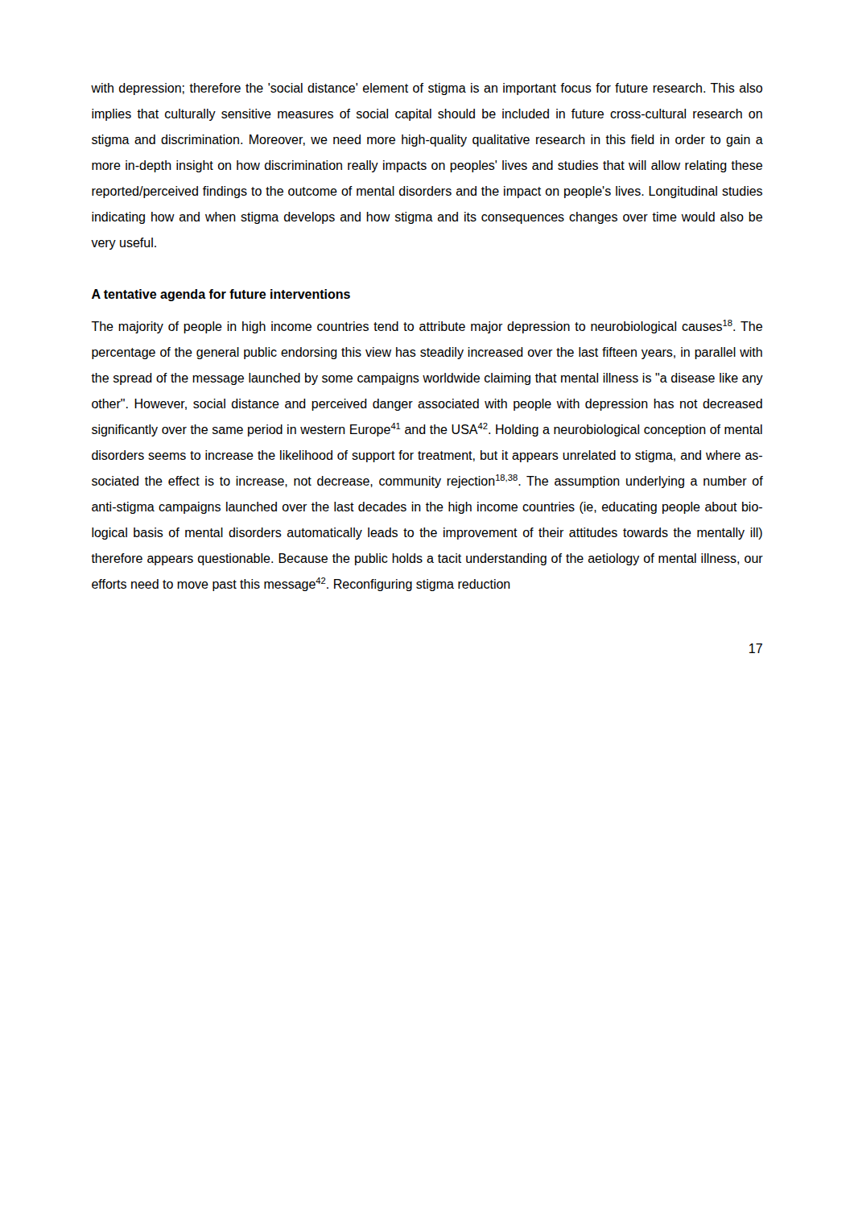with depression; therefore the 'social distance' element of stigma is an important focus for future research. This also implies that culturally sensitive measures of social capital should be included in future cross-cultural research on stigma and discrimination. Moreover, we need more high-quality qualitative research in this field in order to gain a more in-depth insight on how discrimination really impacts on peoples' lives and studies that will allow relating these reported/perceived findings to the outcome of mental disorders and the impact on people's lives. Longitudinal studies indicating how and when stigma develops and how stigma and its consequences changes over time would also be very useful.
A tentative agenda for future interventions
The majority of people in high income countries tend to attribute major depression to neurobiological causes18. The percentage of the general public endorsing this view has steadily increased over the last fifteen years, in parallel with the spread of the message launched by some campaigns worldwide claiming that mental illness is "a disease like any other". However, social distance and perceived danger associated with people with depression has not decreased significantly over the same period in western Europe41 and the USA42. Holding a neurobiological conception of mental disorders seems to increase the likelihood of support for treatment, but it appears unrelated to stigma, and where associated the effect is to increase, not decrease, community rejection18,38. The assumption underlying a number of anti-stigma campaigns launched over the last decades in the high income countries (ie, educating people about biological basis of mental disorders automatically leads to the improvement of their attitudes towards the mentally ill) therefore appears questionable. Because the public holds a tacit understanding of the aetiology of mental illness, our efforts need to move past this message42. Reconfiguring stigma reduction
17